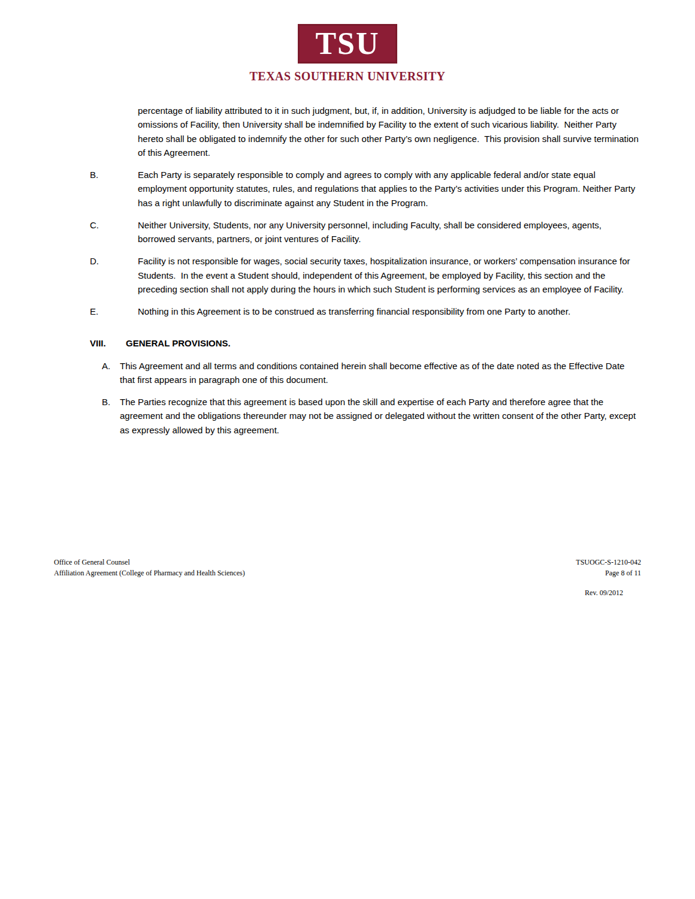TSU
TEXAS SOUTHERN UNIVERSITY
percentage of liability attributed to it in such judgment, but, if, in addition, University is adjudged to be liable for the acts or omissions of Facility, then University shall be indemnified by Facility to the extent of such vicarious liability. Neither Party hereto shall be obligated to indemnify the other for such other Party’s own negligence. This provision shall survive termination of this Agreement.
B.
Each Party is separately responsible to comply and agrees to comply with any applicable federal and/or state equal employment opportunity statutes, rules, and regulations that applies to the Party’s activities under this Program. Neither Party has a right unlawfully to discriminate against any Student in the Program.
C.
Neither University, Students, nor any University personnel, including Faculty, shall be considered employees, agents, borrowed servants, partners, or joint ventures of Facility.
D.
Facility is not responsible for wages, social security taxes, hospitalization insurance, or workers’ compensation insurance for Students. In the event a Student should, independent of this Agreement, be employed by Facility, this section and the preceding section shall not apply during the hours in which such Student is performing services as an employee of Facility.
E.
Nothing in this Agreement is to be construed as transferring financial responsibility from one Party to another.
VIII. GENERAL PROVISIONS.
A.
This Agreement and all terms and conditions contained herein shall become effective as of the date noted as the Effective Date that first appears in paragraph one of this document.
B.
The Parties recognize that this agreement is based upon the skill and expertise of each Party and therefore agree that the agreement and the obligations thereunder may not be assigned or delegated without the written consent of the other Party, except as expressly allowed by this agreement.
Office of General Counsel
Affiliation Agreement (College of Pharmacy and Health Sciences)
TSUOGC-S-1210-042
Page 8 of 11
Rev. 09/2012